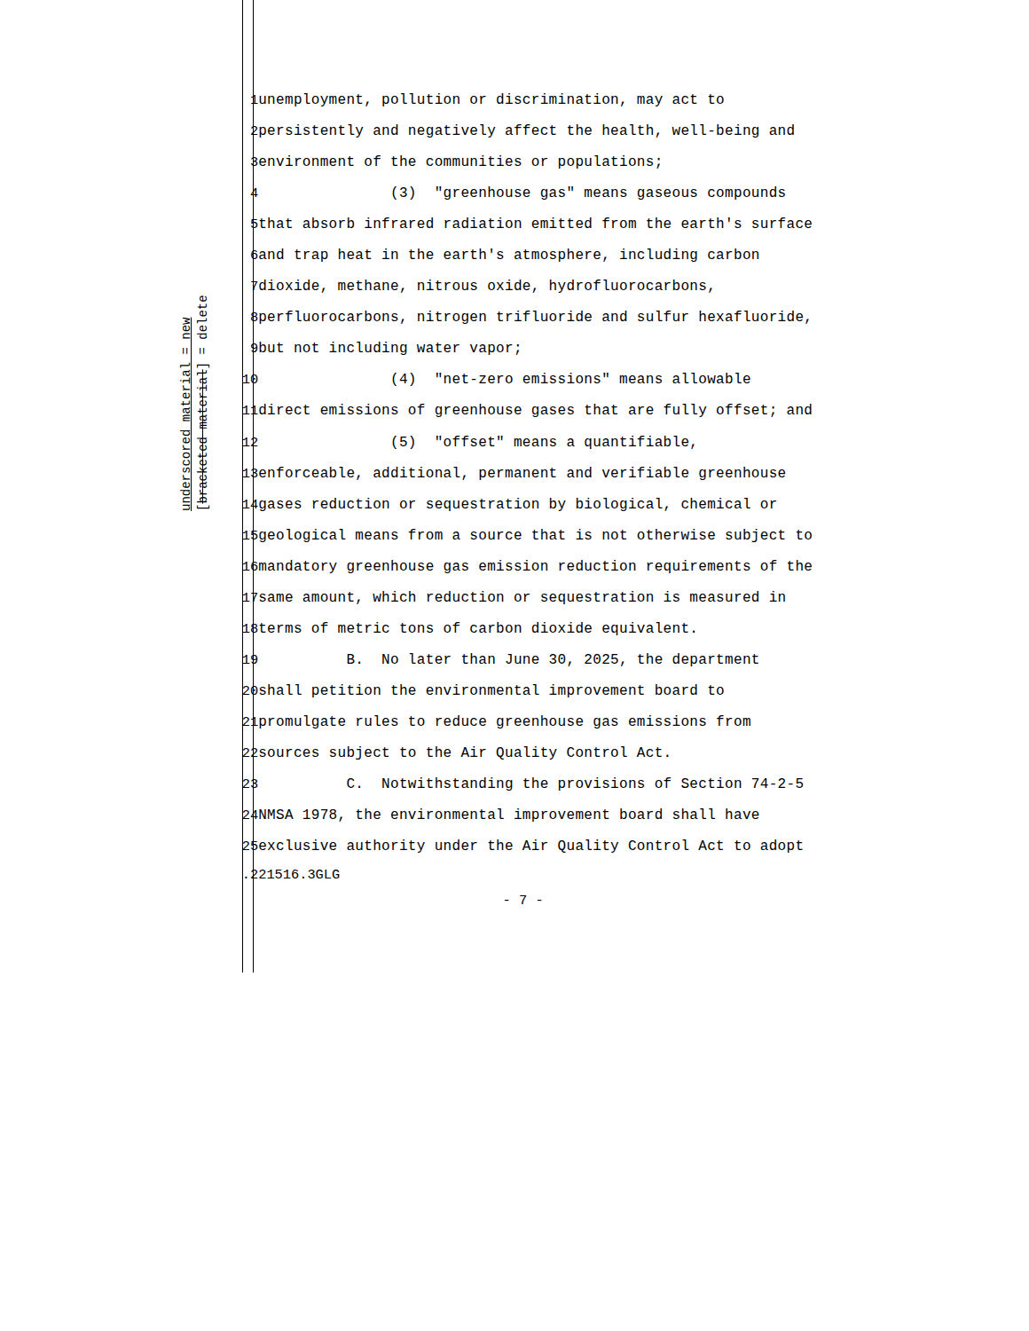underscored material = new
[bracketed material] = delete
| 1 | unemployment, pollution or discrimination, may act to |
| 2 | persistently and negatively affect the health, well-being and |
| 3 | environment of the communities or populations; |
| 4 | (3) "greenhouse gas" means gaseous compounds |
| 5 | that absorb infrared radiation emitted from the earth's surface |
| 6 | and trap heat in the earth's atmosphere, including carbon |
| 7 | dioxide, methane, nitrous oxide, hydrofluorocarbons, |
| 8 | perfluorocarbons, nitrogen trifluoride and sulfur hexafluoride, |
| 9 | but not including water vapor; |
| 10 | (4) "net-zero emissions" means allowable |
| 11 | direct emissions of greenhouse gases that are fully offset; and |
| 12 | (5) "offset" means a quantifiable, |
| 13 | enforceable, additional, permanent and verifiable greenhouse |
| 14 | gases reduction or sequestration by biological, chemical or |
| 15 | geological means from a source that is not otherwise subject to |
| 16 | mandatory greenhouse gas emission reduction requirements of the |
| 17 | same amount, which reduction or sequestration is measured in |
| 18 | terms of metric tons of carbon dioxide equivalent. |
| 19 | B. No later than June 30, 2025, the department |
| 20 | shall petition the environmental improvement board to |
| 21 | promulgate rules to reduce greenhouse gas emissions from |
| 22 | sources subject to the Air Quality Control Act. |
| 23 | C. Notwithstanding the provisions of Section 74-2-5 |
| 24 | NMSA 1978, the environmental improvement board shall have |
| 25 | exclusive authority under the Air Quality Control Act to adopt |
.221516.3GLG
- 7 -